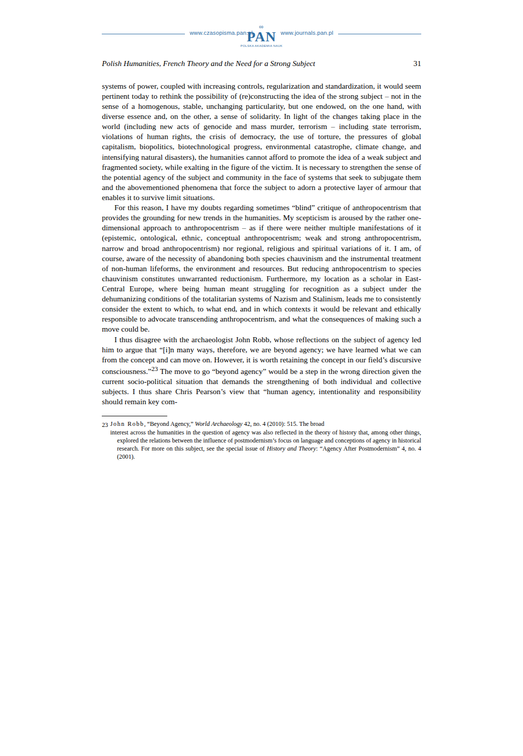www.czasopisma.pan.pl
∞
PAN
POLSKA AKADEMIA NAUK
www.journals.pan.pl
Polish Humanities, French Theory and the Need for a Strong Subject 31
systems of power, coupled with increasing controls, regularization and standardization, it would seem pertinent today to rethink the possibility of (re)constructing the idea of the strong subject – not in the sense of a homogenous, stable, unchanging particularity, but one endowed, on the one hand, with diverse essence and, on the other, a sense of solidarity. In light of the changes taking place in the world (including new acts of genocide and mass murder, terrorism – including state terrorism, violations of human rights, the crisis of democracy, the use of torture, the pressures of global capitalism, biopolitics, biotechnological progress, environmental catastrophe, climate change, and intensifying natural disasters), the humanities cannot afford to promote the idea of a weak subject and fragmented society, while exalting in the figure of the victim. It is necessary to strengthen the sense of the potential agency of the subject and community in the face of systems that seek to subjugate them and the abovementioned phenomena that force the subject to adorn a protective layer of armour that enables it to survive limit situations.
For this reason, I have my doubts regarding sometimes “blind” critique of anthropocentrism that provides the grounding for new trends in the humanities. My scepticism is aroused by the rather one-dimensional approach to anthropocentrism – as if there were neither multiple manifestations of it (epistemic, ontological, ethnic, conceptual anthropocentrism; weak and strong anthropocentrism, narrow and broad anthropocentrism) nor regional, religious and spiritual variations of it. I am, of course, aware of the necessity of abandoning both species chauvinism and the instrumental treatment of non-human lifeforms, the environment and resources. But reducing anthropocentrism to species chauvinism constitutes unwarranted reductionism. Furthermore, my location as a scholar in East-Central Europe, where being human meant struggling for recognition as a subject under the dehumanizing conditions of the totalitarian systems of Nazism and Stalinism, leads me to consistently consider the extent to which, to what end, and in which contexts it would be relevant and ethically responsible to advocate transcending anthropocentrism, and what the consequences of making such a move could be.
I thus disagree with the archaeologist John Robb, whose reflections on the subject of agency led him to argue that “[i]n many ways, therefore, we are beyond agency; we have learned what we can from the concept and can move on. However, it is worth retaining the concept in our field’s discursive consciousness.”23 The move to go “beyond agency” would be a step in the wrong direction given the current socio-political situation that demands the strengthening of both individual and collective subjects. I thus share Chris Pearson’s view that “human agency, intentionality and responsibility should remain key com-
23
John Robb, “Beyond Agency,” World Archaeology 42, no. 4 (2010): 515. The broad interest across the humanities in the question of agency was also reflected in the theory of history that, among other things, explored the relations between the influence of postmodernism’s focus on language and conceptions of agency in historical research. For more on this subject, see the special issue of History and Theory: “Agency After Postmodernism” 4, no. 4 (2001).